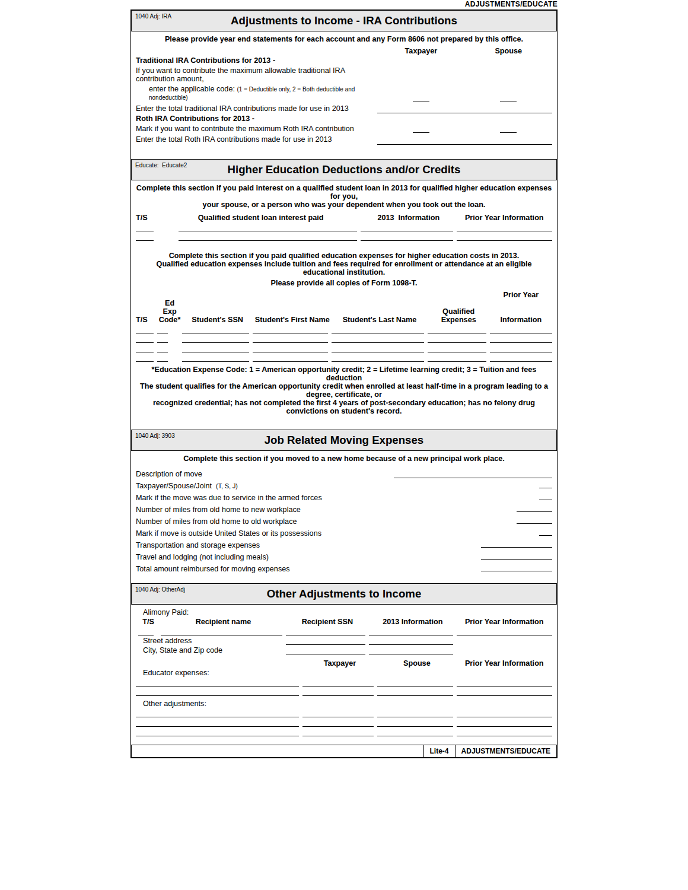ADJUSTMENTS/EDUCATE
1040 Adj: IRA
Adjustments to Income - IRA Contributions
Please provide year end statements for each account and any Form 8606 not prepared by this office.
| | Taxpayer | Spouse |
| Traditional IRA Contributions for 2013 - | | |
| If you want to contribute the maximum allowable traditional IRA contribution amount, | | |
| enter the applicable code: (1 = Deductible only, 2 = Both deductible and nondeductible) | | |
| Enter the total traditional IRA contributions made for use in 2013 | | |
| Roth IRA Contributions for 2013 - | | |
| Mark if you want to contribute the maximum Roth IRA contribution | | |
| Enter the total Roth IRA contributions made for use in 2013 | | |
Educate: Educate2
Higher Education Deductions and/or Credits
Complete this section if you paid interest on a qualified student loan in 2013 for qualified higher education expenses for you,
your spouse, or a person who was your dependent when you took out the loan.
| T/S | Qualified student loan interest paid | 2013 Information | Prior Year Information |
Complete this section if you paid qualified education expenses for higher education costs in 2013.
Qualified education expenses include tuition and fees required for enrollment or attendance at an eligible educational institution.
Please provide all copies of Form 1098-T.
| | | | | | | Prior Year |
| T/S | Ed Exp Code* | Student's SSN | Student's First Name | Student's Last Name | Qualified Expenses | Information |
*Education Expense Code: 1 = American opportunity credit; 2 = Lifetime learning credit; 3 = Tuition and fees deduction
The student qualifies for the American opportunity credit when enrolled at least half-time in a program leading to a degree, certificate, or
recognized credential; has not completed the first 4 years of post-secondary education; has no felony drug convictions on student's record.
1040 Adj: 3903
Job Related Moving Expenses
Complete this section if you moved to a new home because of a new principal work place.
| Description of move | |
| Taxpayer/Spouse/Joint (T, S, J) | |
| Mark if the move was due to service in the armed forces | |
| Number of miles from old home to new workplace | |
| Number of miles from old home to old workplace | |
| Mark if move is outside United States or its possessions | |
| Transportation and storage expenses | |
| Travel and lodging (not including meals) | |
| Total amount reimbursed for moving expenses | |
1040 Adj: OtherAdj
Other Adjustments to Income
Alimony Paid:
| T/S | Recipient name | Recipient SSN | 2013 Information | Prior Year Information |
| Street address | | | |
| City, State and Zip code | | | |
| | Taxpayer | Spouse | Prior Year Information |
| Educator expenses: | | | |
| Other adjustments: | | | |
Lite-4
ADJUSTMENTS/EDUCATE